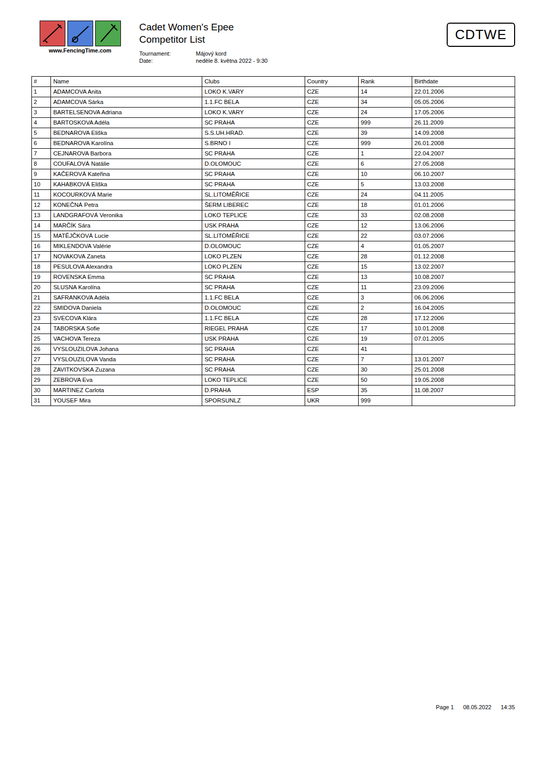www.FencingTime.com
Cadet Women's Epee
Competitor List
Tournament:
Májový kord
Date:
neděle 8. května 2022 - 9:30
CDTWE
| # | Name | Clubs | Country | Rank | Birthdate |
| --- | --- | --- | --- | --- | --- |
| 1 | ADAMCOVA Anita | LOKO K.VARY | CZE | 14 | 22.01.2006 |
| 2 | ADAMCOVA Sárka | 1.1.FC BELA | CZE | 34 | 05.05.2006 |
| 3 | BARTELSENOVA Adriana | LOKO K.VARY | CZE | 24 | 17.05.2006 |
| 4 | BARTOSKOVA Adéla | SC PRAHA | CZE | 999 | 26.11.2009 |
| 5 | BEDNAROVA Eliška | S.S.UH.HRAD. | CZE | 39 | 14.09.2008 |
| 6 | BEDNAROVA Karolína | S.BRNO I | CZE | 999 | 26.01.2008 |
| 7 | CEJNAROVA Barbora | SC PRAHA | CZE | 1 | 22.04.2007 |
| 8 | COUFALOVÁ Natálie | D.OLOMOUC | CZE | 6 | 27.05.2008 |
| 9 | KAČEROVÁ Kateřina | SC PRAHA | CZE | 10 | 06.10.2007 |
| 10 | KAHABKOVÁ Eliška | SC PRAHA | CZE | 5 | 13.03.2008 |
| 11 | KOCOURKOVÁ Marie | SL.LITOMĚŘICE | CZE | 24 | 04.11.2005 |
| 12 | KONEČNÁ Petra | ŠERM LIBEREC | CZE | 18 | 01.01.2006 |
| 13 | LANDGRAFOVÁ Veronika | LOKO TEPLICE | CZE | 33 | 02.08.2008 |
| 14 | MARČÍK Sára | USK PRAHA | CZE | 12 | 13.06.2006 |
| 15 | MATĚJČKOVÁ Lucie | SL.LITOMĚŘICE | CZE | 22 | 03.07.2006 |
| 16 | MIKLENDOVA Valérie | D.OLOMOUC | CZE | 4 | 01.05.2007 |
| 17 | NOVAKOVA Zaneta | LOKO PLZEN | CZE | 28 | 01.12.2008 |
| 18 | PESULOVA Alexandra | LOKO PLZEN | CZE | 15 | 13.02.2007 |
| 19 | ROVENSKA Emma | SC PRAHA | CZE | 13 | 10.08.2007 |
| 20 | SLUSNA Karolína | SC PRAHA | CZE | 11 | 23.09.2006 |
| 21 | SAFRANKOVA Adéla | 1.1.FC BELA | CZE | 3 | 06.06.2006 |
| 22 | SMIDOVA Daniela | D.OLOMOUC | CZE | 2 | 16.04.2005 |
| 23 | SVECOVA Klára | 1.1.FC BELA | CZE | 28 | 17.12.2006 |
| 24 | TABORSKA Sofie | RIEGEL PRAHA | CZE | 17 | 10.01.2008 |
| 25 | VACHOVA Tereza | USK PRAHA | CZE | 19 | 07.01.2005 |
| 26 | VYSLOUZILOVA Johana | SC PRAHA | CZE | 41 | |
| 27 | VYSLOUZILOVA Vanda | SC PRAHA | CZE | 7 | 13.01.2007 |
| 28 | ZAVITKOVSKA Zuzana | SC PRAHA | CZE | 30 | 25.01.2008 |
| 29 | ZEBROVA Eva | LOKO TEPLICE | CZE | 50 | 19.05.2008 |
| 30 | MARTINEZ Carlota | D.PRAHA | ESP | 35 | 11.08.2007 |
| 31 | YOUSEF Mira | SPORSUNLZ | UKR | 999 | |
Page 108.05.202214:35